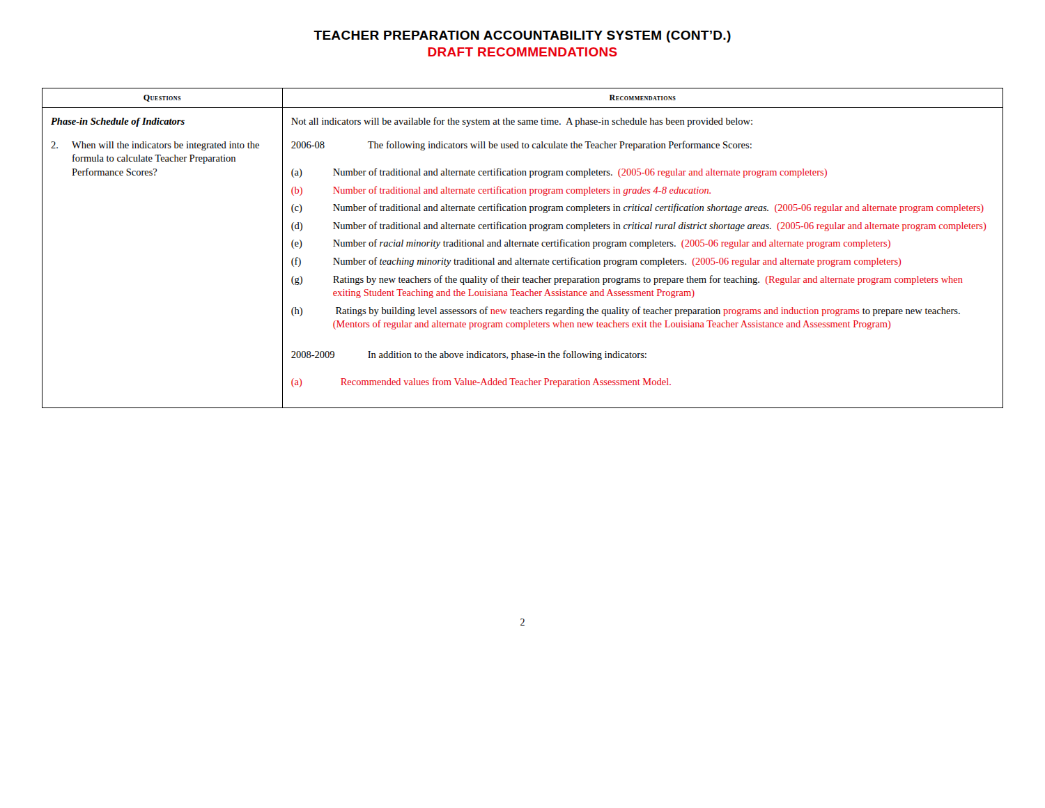TEACHER PREPARATION ACCOUNTABILITY SYSTEM (CONT’D.)
DRAFT RECOMMENDATIONS
| Questions | Recommendations |
| --- | --- |
| Phase-in Schedule of Indicators / 2. / When will the indicators be integrated into the formula to calculate Teacher Preparation Performance Scores? / | Not all indicators will be available for the system at the same time. A phase-in schedule has been provided below: / 2006-08 / The following indicators will be used to calculate the Teacher Preparation Performance Scores: / / (a) / Number of traditional and alternate certification program completers. (2005-06 regular and alternate program completers) / / (b) / Number of traditional and alternate certification program completers in grades 4-8 education. / / (c) / Number of traditional and alternate certification program completers in critical certification shortage areas. (2005-06 regular and alternate program completers) / / (d) / Number of traditional and alternate certification program completers in critical rural district shortage areas. (2005-06 regular and alternate program completers) / / (e) / Number of racial minority traditional and alternate certification program completers. (2005-06 regular and alternate program completers) / / (f) / Number of teaching minority traditional and alternate certification program completers. (2005-06 regular and alternate program completers) / / (g) / Ratings by new teachers of the quality of their teacher preparation programs to prepare them for teaching. (Regular and alternate program completers when exiting Student Teaching and the Louisiana Teacher Assistance and Assessment Program) / / (h) / Ratings by building level assessors of new teachers regarding the quality of teacher preparation programs and induction programs to prepare new teachers. (Mentors of regular and alternate program completers when new teachers exit the Louisiana Teacher Assistance and Assessment Program) / / 2008-2009 / In addition to the above indicators, phase-in the following indicators: / / (a) / Recommended values from Value-Added Teacher Preparation Assessment Model. / |
2